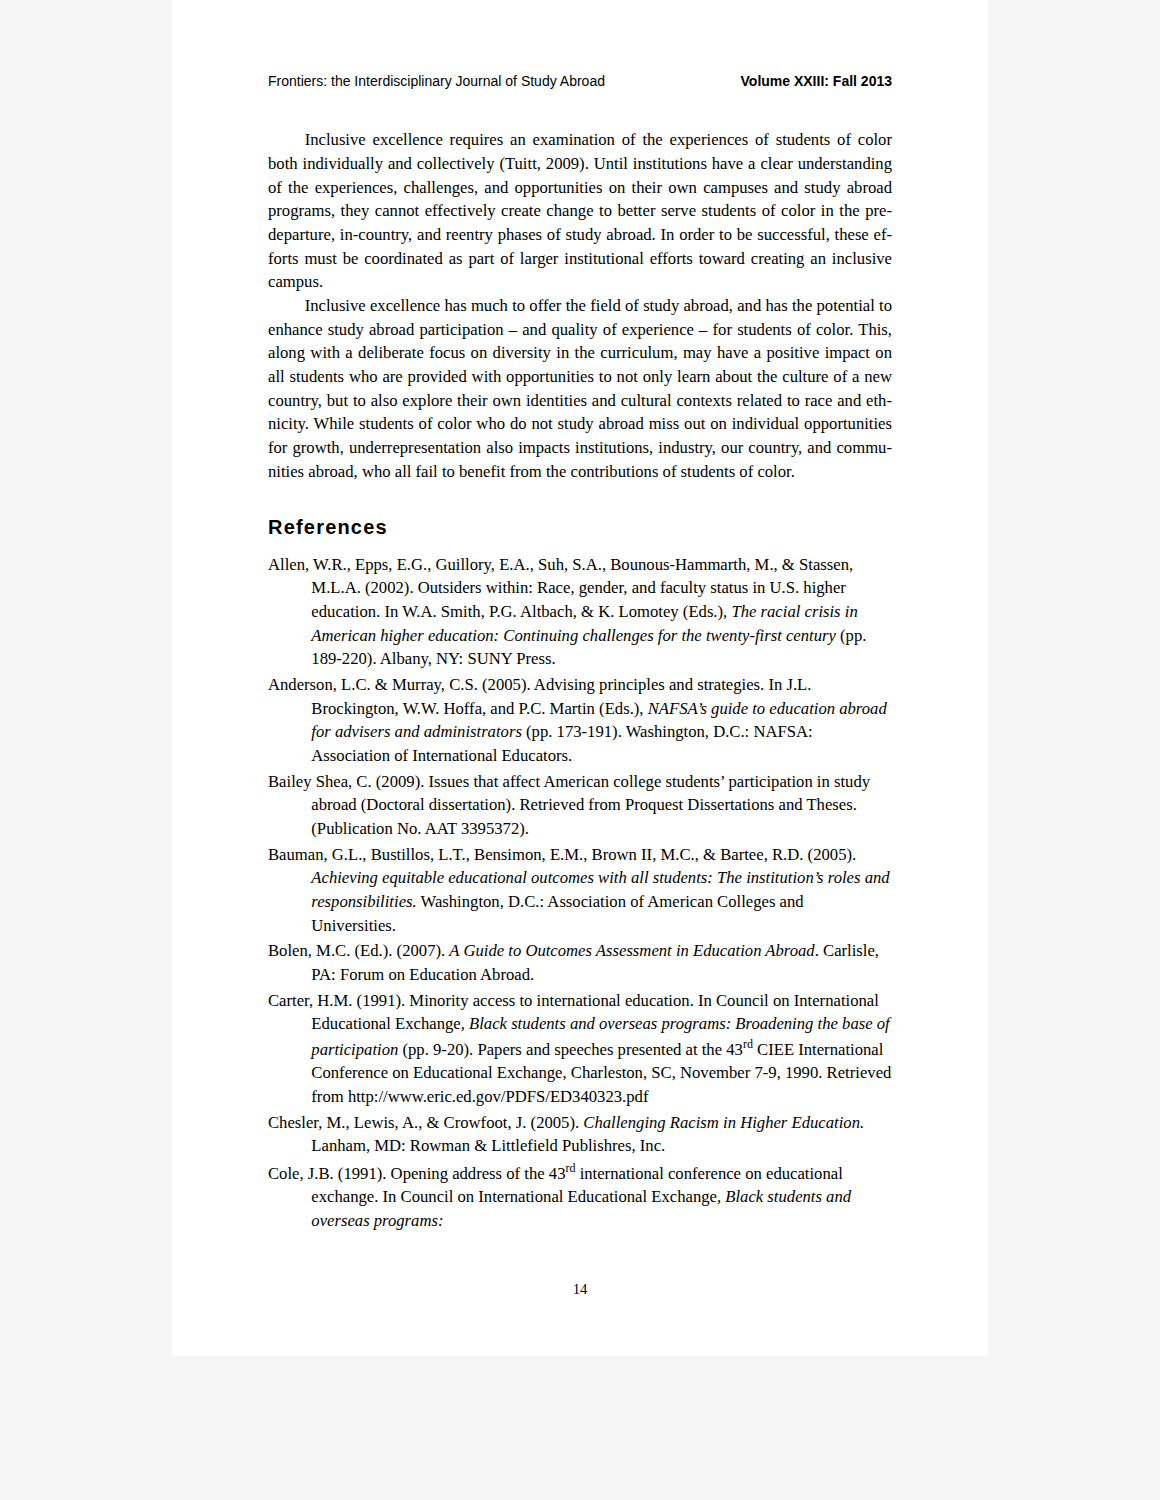Frontiers: the Interdisciplinary Journal of Study Abroad Volume XXIII: Fall 2013
Inclusive excellence requires an examination of the experiences of students of color both individually and collectively (Tuitt, 2009). Until institutions have a clear understanding of the experiences, challenges, and opportunities on their own campuses and study abroad programs, they cannot effectively create change to better serve students of color in the pre-departure, in-country, and reentry phases of study abroad. In order to be successful, these efforts must be coordinated as part of larger institutional efforts toward creating an inclusive campus.
Inclusive excellence has much to offer the field of study abroad, and has the potential to enhance study abroad participation – and quality of experience – for students of color. This, along with a deliberate focus on diversity in the curriculum, may have a positive impact on all students who are provided with opportunities to not only learn about the culture of a new country, but to also explore their own identities and cultural contexts related to race and ethnicity. While students of color who do not study abroad miss out on individual opportunities for growth, underrepresentation also impacts institutions, industry, our country, and communities abroad, who all fail to benefit from the contributions of students of color.
References
Allen, W.R., Epps, E.G., Guillory, E.A., Suh, S.A., Bounous-Hammarth, M., & Stassen, M.L.A. (2002). Outsiders within: Race, gender, and faculty status in U.S. higher education. In W.A. Smith, P.G. Altbach, & K. Lomotey (Eds.), The racial crisis in American higher education: Continuing challenges for the twenty-first century (pp. 189-220). Albany, NY: SUNY Press.
Anderson, L.C. & Murray, C.S. (2005). Advising principles and strategies. In J.L. Brockington, W.W. Hoffa, and P.C. Martin (Eds.), NAFSA’s guide to education abroad for advisers and administrators (pp. 173-191). Washington, D.C.: NAFSA: Association of International Educators.
Bailey Shea, C. (2009). Issues that affect American college students’ participation in study abroad (Doctoral dissertation). Retrieved from Proquest Dissertations and Theses. (Publication No. AAT 3395372).
Bauman, G.L., Bustillos, L.T., Bensimon, E.M., Brown II, M.C., & Bartee, R.D. (2005). Achieving equitable educational outcomes with all students: The institution’s roles and responsibilities. Washington, D.C.: Association of American Colleges and Universities.
Bolen, M.C. (Ed.). (2007). A Guide to Outcomes Assessment in Education Abroad. Carlisle, PA: Forum on Education Abroad.
Carter, H.M. (1991). Minority access to international education. In Council on International Educational Exchange, Black students and overseas programs: Broadening the base of participation (pp. 9-20). Papers and speeches presented at the 43rd CIEE International Conference on Educational Exchange, Charleston, SC, November 7-9, 1990. Retrieved from http://www.eric.ed.gov/PDFS/ED340323.pdf
Chesler, M., Lewis, A., & Crowfoot, J. (2005). Challenging Racism in Higher Education. Lanham, MD: Rowman & Littlefield Publishres, Inc.
Cole, J.B. (1991). Opening address of the 43rd international conference on educational exchange. In Council on International Educational Exchange, Black students and overseas programs:
14